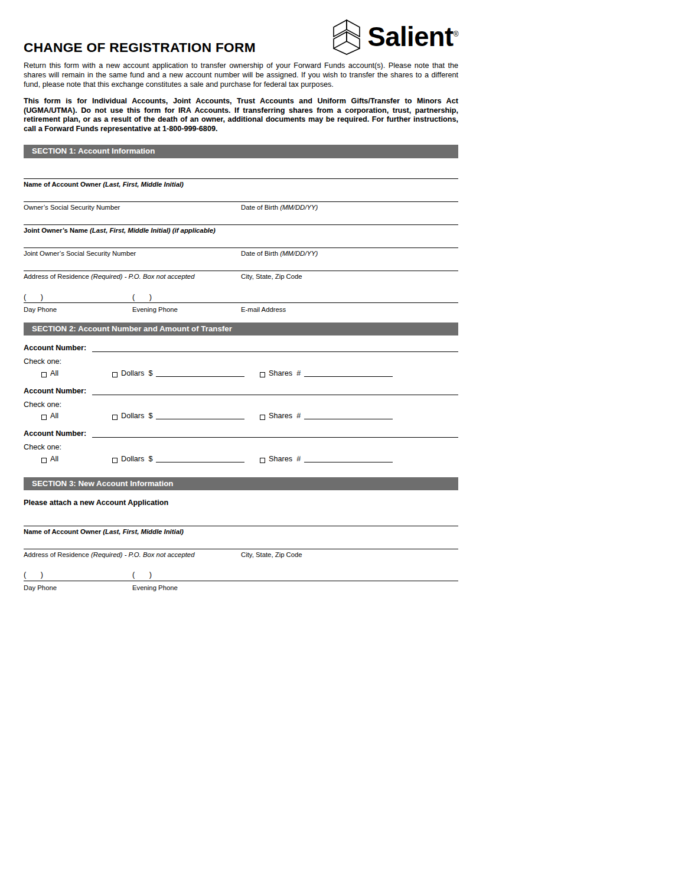Change of Registration Form
Salient®
Return this form with a new account application to transfer ownership of your Forward Funds account(s). Please note that the shares will remain in the same fund and a new account number will be assigned. If you wish to transfer the shares to a different fund, please note that this exchange constitutes a sale and purchase for federal tax purposes.
This form is for Individual Accounts, Joint Accounts, Trust Accounts and Uniform Gifts/Transfer to Minors Act (UGMA/UTMA). Do not use this form for IRA Accounts. If transferring shares from a corporation, trust, partnership, retirement plan, or as a result of the death of an owner, additional documents may be required. For further instructions, call a Forward Funds representative at 1-800-999-6809.
SECTION 1: Account Information
Name of Account Owner (Last, First, Middle Initial)
Owner’s Social Security Number
Date of Birth (MM/DD/YY)
Joint Owner’s Name (Last, First, Middle Initial) (if applicable)
Joint Owner’s Social Security Number
Date of Birth (MM/DD/YY)
Address of Residence (Required) - P.O. Box not accepted
City, State, Zip Code
( )
( )
Day Phone
Evening Phone
E-mail Address
SECTION 2: Account Number and Amount of Transfer
Account Number:
Check one:
All
Dollars $
Shares #
Account Number:
Check one:
All
Dollars $
Shares #
Account Number:
Check one:
All
Dollars $
Shares #
SECTION 3: New Account Information
Please attach a new Account Application
Name of Account Owner (Last, First, Middle Initial)
Address of Residence (Required) - P.O. Box not accepted
City, State, Zip Code
( )
( )
Day Phone
Evening Phone